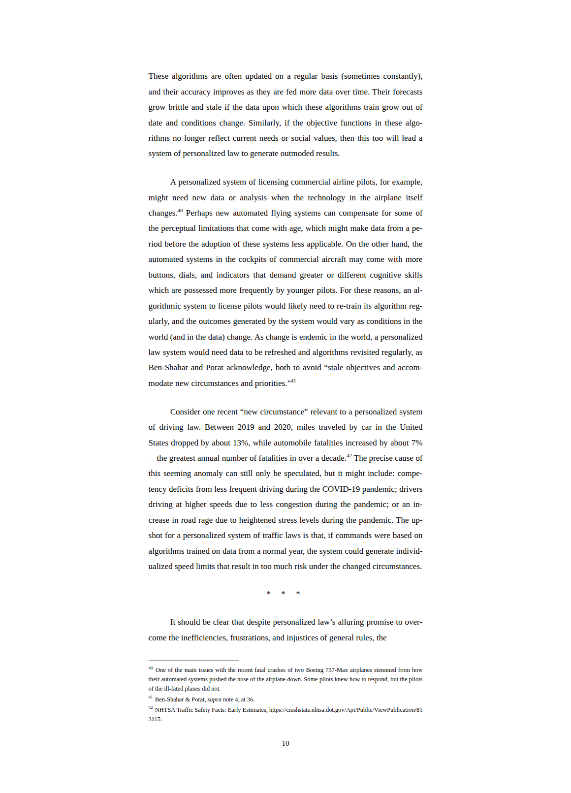These algorithms are often updated on a regular basis (sometimes constantly), and their accuracy improves as they are fed more data over time. Their forecasts grow brittle and stale if the data upon which these algorithms train grow out of date and conditions change. Similarly, if the objective functions in these algorithms no longer reflect current needs or social values, then this too will lead a system of personalized law to generate outmoded results.
A personalized system of licensing commercial airline pilots, for example, might need new data or analysis when the technology in the airplane itself changes.40 Perhaps new automated flying systems can compensate for some of the perceptual limitations that come with age, which might make data from a period before the adoption of these systems less applicable. On the other hand, the automated systems in the cockpits of commercial aircraft may come with more buttons, dials, and indicators that demand greater or different cognitive skills which are possessed more frequently by younger pilots. For these reasons, an algorithmic system to license pilots would likely need to re-train its algorithm regularly, and the outcomes generated by the system would vary as conditions in the world (and in the data) change. As change is endemic in the world, a personalized law system would need data to be refreshed and algorithms revisited regularly, as Ben-Shahar and Porat acknowledge, both to avoid “stale objectives and accommodate new circumstances and priorities.”41
Consider one recent “new circumstance” relevant to a personalized system of driving law. Between 2019 and 2020, miles traveled by car in the United States dropped by about 13%, while automobile fatalities increased by about 7%—the greatest annual number of fatalities in over a decade.42 The precise cause of this seeming anomaly can still only be speculated, but it might include: competency deficits from less frequent driving during the COVID-19 pandemic; drivers driving at higher speeds due to less congestion during the pandemic; or an increase in road rage due to heightened stress levels during the pandemic. The upshot for a personalized system of traffic laws is that, if commands were based on algorithms trained on data from a normal year, the system could generate individualized speed limits that result in too much risk under the changed circumstances.
* * *
It should be clear that despite personalized law’s alluring promise to overcome the inefficiencies, frustrations, and injustices of general rules, the
40 One of the main issues with the recent fatal crashes of two Boeing 737-Max airplanes stemmed from how their automated systems pushed the nose of the airplane down. Some pilots knew how to respond, but the pilots of the ill-fated planes did not.
41 Ben-Shahar & Porat, supra note 4, at 36.
42 NHTSA Traffic Safety Facts: Early Estimates, https://crashstats.nhtsa.dot.gov/Api/Public/ViewPublication/813115.
10